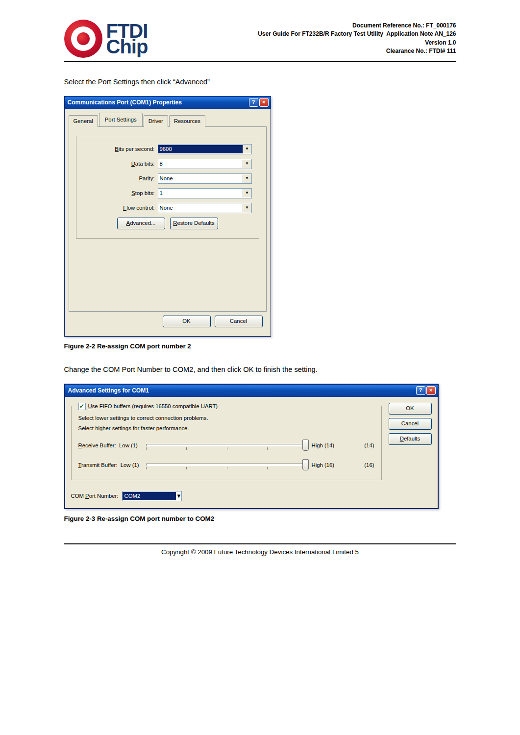FTDI Chip
Document Reference No.: FT_000176
User Guide For FT232B/R Factory Test Utility Application Note AN_126
Version 1.0
Clearance No.: FTDI# 111
Select the Port Settings then click “Advanced”
Communications Port (COM1) Properties ? ×
General
Port Settings
Driver
Resources
Bits per second: 9600 ▼
Data bits: 8 ▼
Parity: None ▼
Stop bits: 1 ▼
Flow control: None ▼
Advanced... Restore Defaults
OK Cancel
Figure 2-2 Re-assign COM port number 2
Change the COM Port Number to COM2, and then click OK to finish the setting.
Advanced Settings for COM1 ? ×
✓ Use FIFO buffers (requires 16550 compatible UART)
Select lower settings to correct connection problems.
Select higher settings for faster performance.
Receive Buffer: Low (1) High (14) (14)
Transmit Buffer: Low (1) High (16) (16)
COM Port Number: COM2 ▼
OK Cancel Defaults
Figure 2-3 Re-assign COM port number to COM2
Copyright © 2009 Future Technology Devices International Limited 5